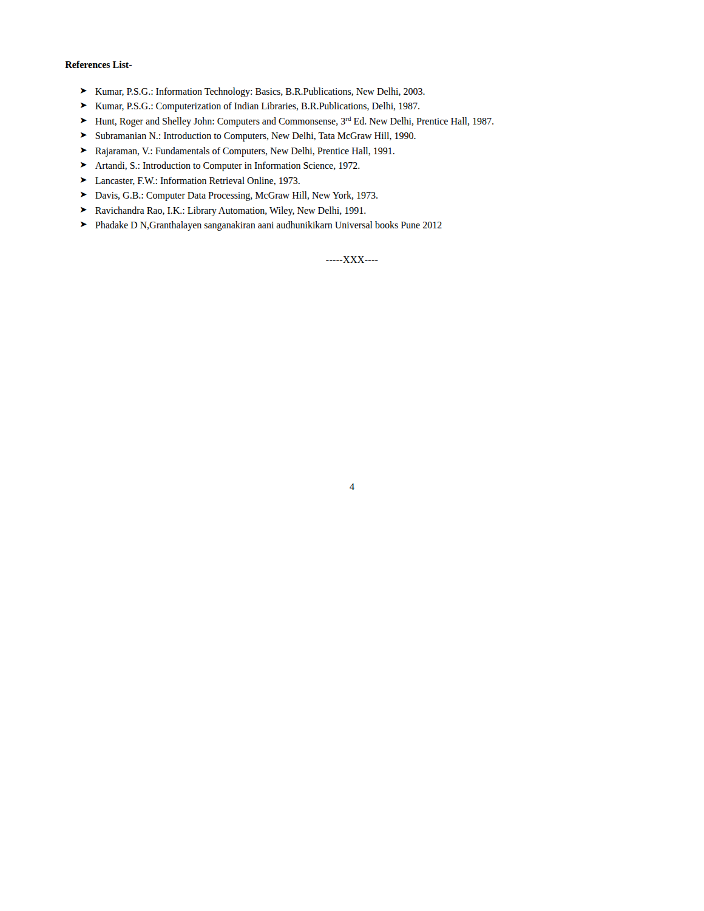References List-
Kumar, P.S.G.: Information Technology: Basics, B.R.Publications, New Delhi, 2003.
Kumar, P.S.G.: Computerization of Indian Libraries, B.R.Publications, Delhi, 1987.
Hunt, Roger and Shelley John: Computers and Commonsense, 3rd Ed. New Delhi, Prentice Hall, 1987.
Subramanian N.: Introduction to Computers, New Delhi, Tata McGraw Hill, 1990.
Rajaraman, V.: Fundamentals of Computers, New Delhi, Prentice Hall, 1991.
Artandi, S.: Introduction to Computer in Information Science, 1972.
Lancaster, F.W.: Information Retrieval Online, 1973.
Davis, G.B.: Computer Data Processing, McGraw Hill, New York, 1973.
Ravichandra Rao, I.K.: Library Automation, Wiley, New Delhi, 1991.
Phadake D N,Granthalayen sanganakiran aani audhunikikarn Universal books Pune 2012
-----XXX----
4